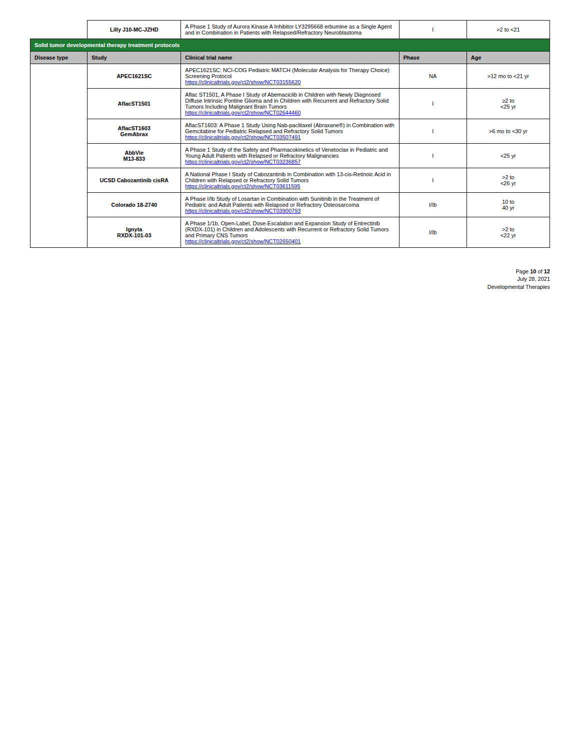| | Lilly J10-MC-JZHD | A Phase 1 Study of Aurora Kinase A Inhibitor LY3295668 erbumine as a Single Agent and in Combination in Patients with Relapsed/Refractory Neuroblastoma | I | >2 to <21 |
| Solid tumor developmental therapy treatment protocols |
| Disease type | Study | Clinical trial name | Phase | Age |
| | APEC1621SC | APEC1621SC: NCI-COG Pediatric MATCH (Molecular Analysis for Therapy Choice) Screening Protocol https://clinicaltrials.gov/ct2/show/NCT03155620 | NA | >12 mo to <21 yr |
| AflacST1501 | Aflac ST1501, A Phase I Study of Abemaciclib in Children with Newly Diagnosed Diffuse Intrinsic Pontine Glioma and in Children with Recurrent and Refractory Solid Tumors Including Malignant Brain Tumors https://clinicaltrials.gov/ct2/show/NCT02644460 | I | ≥2 to <25 yr |
| AflacST1603 GemAbrax | AflacST1603: A Phase 1 Study Using Nab-paclitaxel (Abraxane®) in Combination with Gemcitabine for Pediatric Relapsed and Refractory Solid Tumors https://clinicaltrials.gov/ct2/show/NCT03507491 | I | >6 mo to <30 yr |
| AbbVie M13-833 | A Phase 1 Study of the Safety and Pharmacokinetics of Venetoclax in Pediatric and Young Adult Patients with Relapsed or Refractory Malignancies https://clinicaltrials.gov/ct2/show/NCT03236857 | I | <25 yr |
| UCSD Cabozantinib cisRA | A National Phase I Study of Cabozantinib in Combination with 13-cis-Retinoic Acid in Children with Relapsed or Refractory Solid Tumors https://clinicaltrials.gov/ct2/show/NCT03611595 | I | >2 to <26 yr |
| Colorado 18-2740 | A Phase I/Ib Study of Losartan in Combination with Sunitinib in the Treatment of Pediatric and Adult Patients with Relapsed or Refractory Osteosarcoma https://clinicaltrials.gov/ct2/show/NCT03900793 | I/Ib | 10 to 40 yr |
| Ignyta RXDX-101-03 | A Phase 1/1b, Open-Label, Dose-Escalation and Expansion Study of Entrectinib (RXDX-101) in Children and Adolescents with Recurrent or Refractory Solid Tumors and Primary CNS Tumors https://clinicaltrials.gov/ct2/show/NCT02650401 | I/Ib | >2 to <22 yr |
Page 10 of 12
July 28, 2021
Developmental Therapies